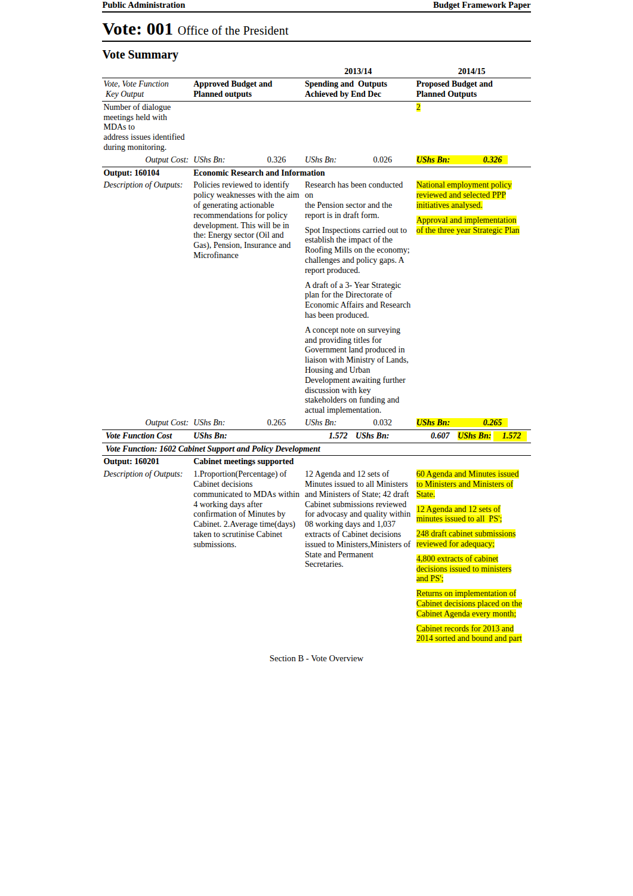Public Administration
Budget Framework Paper
Vote: 001 Office of the President
Vote Summary
| | | 2013/14 | 2014/15 |
| Vote, Vote Function Key Output | Approved Budget and Planned outputs | Spending and Outputs Achieved by End Dec | Proposed Budget and Planned Outputs |
| Number of dialogue meetings held with MDAs to address issues identified during monitoring. | | | 2 |
| Output Cost: | UShs Bn: 0.326 | UShs Bn: 0.026 | UShs Bn: 0.326 |
| Output: 160104 | Economic Research and Information |
| Description of Outputs: | Policies reviewed to identify policy weaknesses with the aim of generating actionable recommendations for policy development. This will be in the: Energy sector (Oil and Gas), Pension, Insurance and Microfinance | Research has been conducted on the Pension sector and the report is in draft form. Spot Inspections carried out to establish the impact of the Roofing Mills on the economy; challenges and policy gaps. A report produced. A draft of a 3- Year Strategic plan for the Directorate of Economic Affairs and Research has been produced. A concept note on surveying and providing titles for Government land produced in liaison with Ministry of Lands, Housing and Urban Development awaiting further discussion with key stakeholders on funding and actual implementation. | National employment policy reviewed and selected PPP initiatives analysed. Approval and implementation of the three year Strategic Plan |
| Output Cost: | UShs Bn: 0.265 | UShs Bn: 0.032 | UShs Bn: 0.265 |
| Vote Function Cost | UShs Bn: | 1.572 UShs Bn: | 0.607 UShs Bn: 1.572 |
| Vote Function: 1602 Cabinet Support and Policy Development |
| Output: 160201 | Cabinet meetings supported |
| Description of Outputs: | 1.Proportion(Percentage) of Cabinet decisions communicated to MDAs within 4 working days after confirmation of Minutes by Cabinet. 2.Average time(days) taken to scrutinise Cabinet submissions. | 12 Agenda and 12 sets of Minutes issued to all Ministers and Ministers of State; 42 draft Cabinet submissions reviewed for advocasy and quality within 08 working days and 1,037 extracts of Cabinet decisions issued to Ministers,Ministers of State and Permanent Secretaries. | 60 Agenda and Minutes issued to Ministers and Ministers of State. 12 Agenda and 12 sets of minutes issued to all PS'; 248 draft cabinet submissions reviewed for adequacy; 4,800 extracts of cabinet decisions issued to ministers and PS'; Returns on implementation of Cabinet decisions placed on the Cabinet Agenda every month; Cabinet records for 2013 and 2014 sorted and bound and part |
Section B - Vote Overview